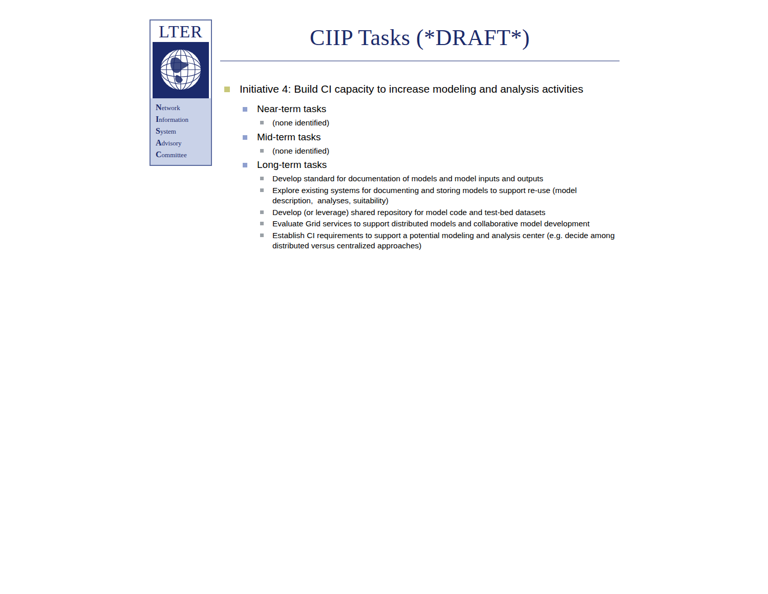LTER
Network
Information
System
Advisory
Committee
CIIP Tasks (*DRAFT*)
Initiative 4: Build CI capacity to increase modeling and analysis activities
Near-term tasks
(none identified)
Mid-term tasks
(none identified)
Long-term tasks
Develop standard for documentation of models and model inputs and outputs
Explore existing systems for documenting and storing models to support re-use (model description, analyses, suitability)
Develop (or leverage) shared repository for model code and test-bed datasets
Evaluate Grid services to support distributed models and collaborative model development
Establish CI requirements to support a potential modeling and analysis center (e.g. decide among distributed versus centralized approaches)